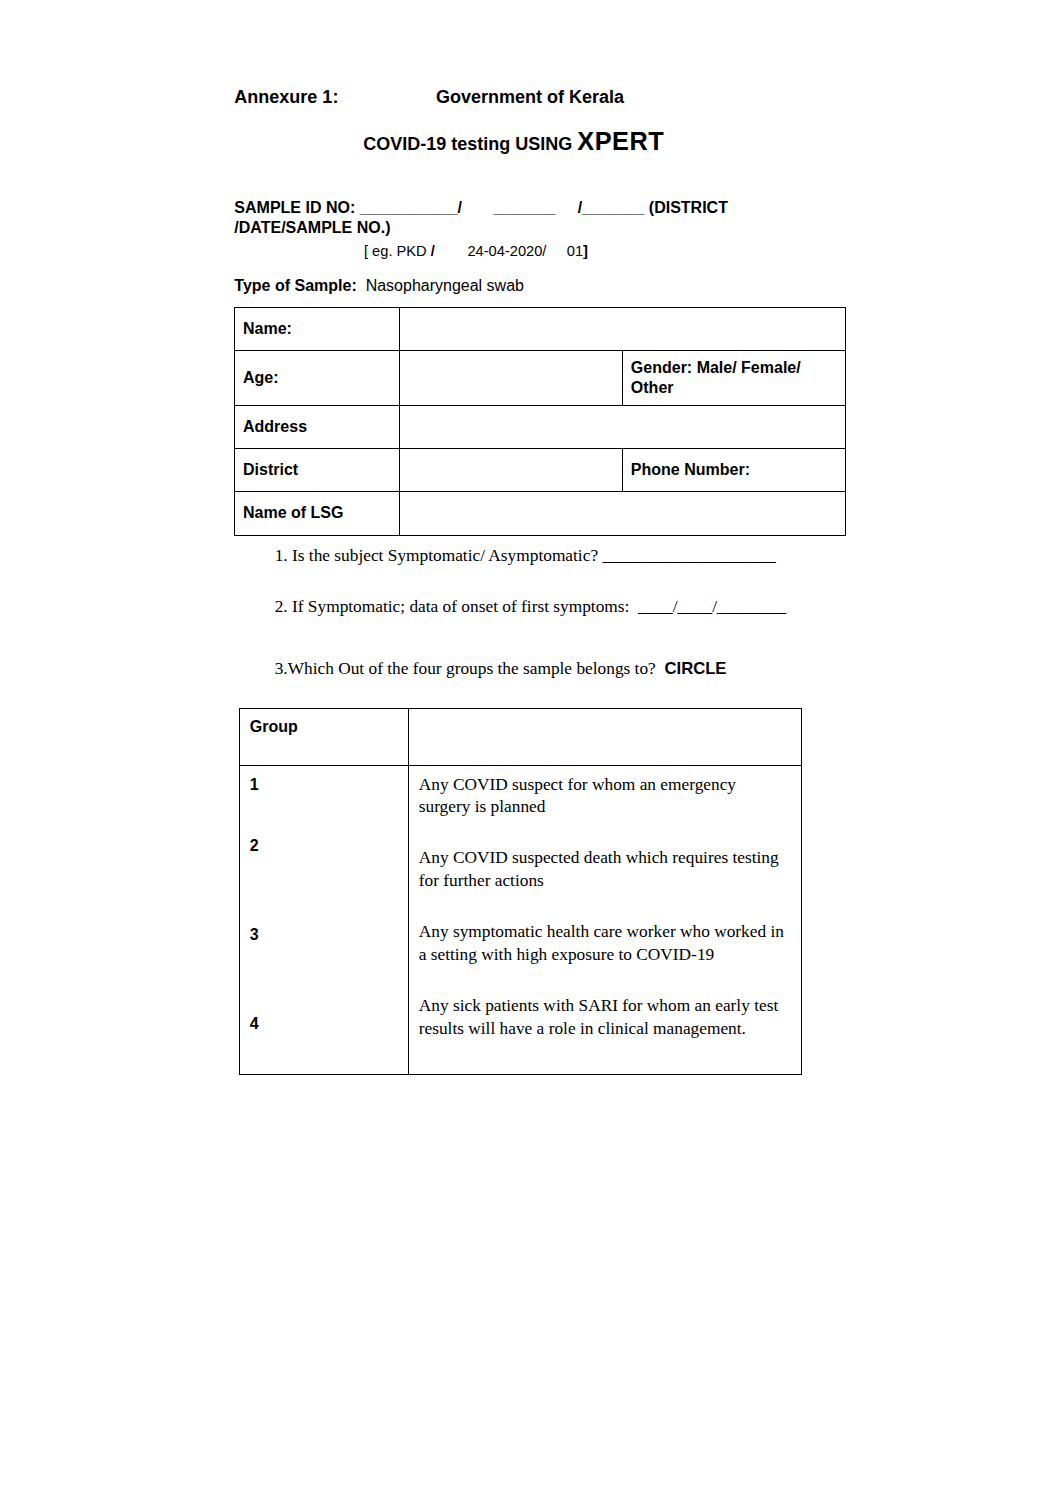Annexure 1: Government of Kerala
COVID-19 testing USING XPERT
SAMPLE ID NO: ___________/ _______ /_______ (DISTRICT /DATE/SAMPLE NO.)
[ eg. PKD / 24-04-2020/ 01]
Type of Sample: Nasopharyngeal swab
| Name: | |
| Age: | | Gender: Male/ Female/ Other |
| Address | |
| District | | Phone Number: |
| Name of LSG | |
1. Is the subject Symptomatic/ Asymptomatic? ____________________
2. If Symptomatic; data of onset of first symptoms: ____/____/________
3.Which Out of the four groups the sample belongs to? CIRCLE
| Group | |
| 1 2 3 4 | Any COVID suspect for whom an emergency surgery is planned Any COVID suspected death which requires testing for further actions Any symptomatic health care worker who worked in a setting with high exposure to COVID-19 Any sick patients with SARI for whom an early test results will have a role in clinical management. |